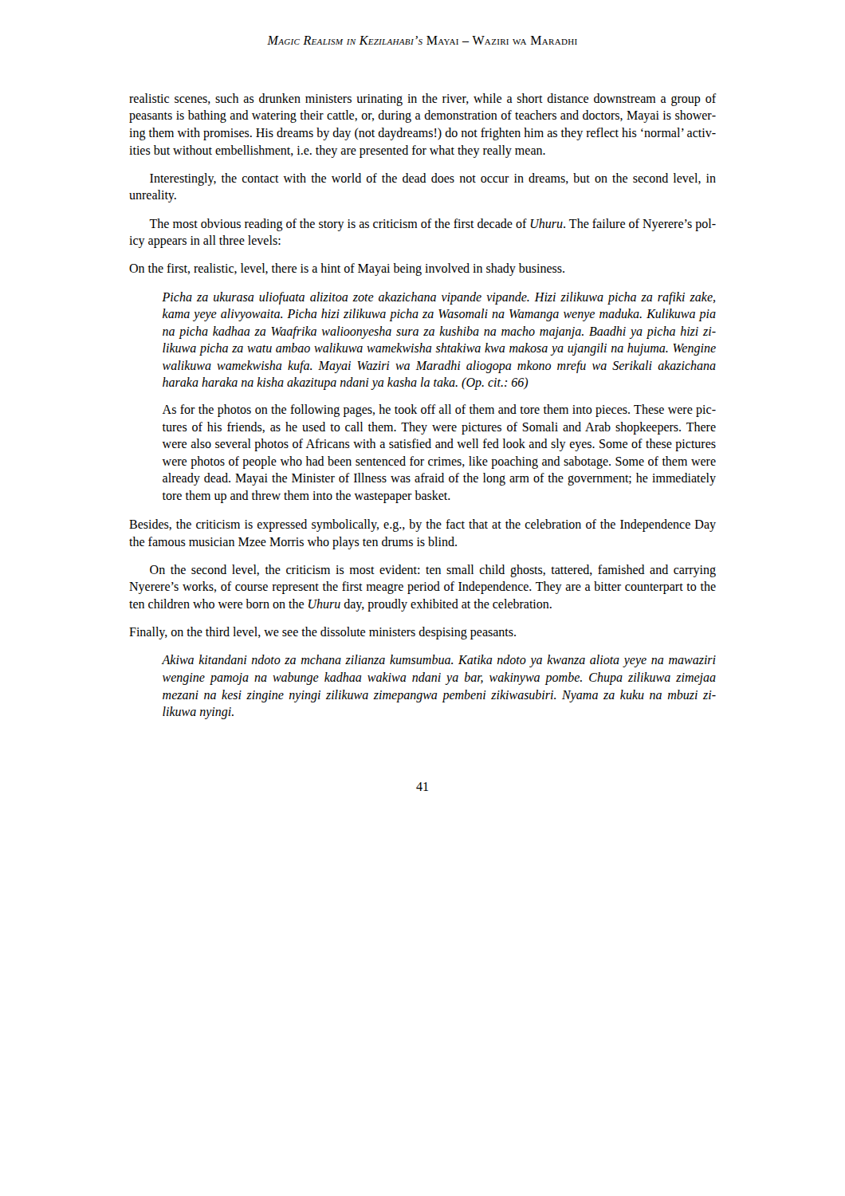Magic Realism in Kezilahabi’s Mayai – Waziri wa Maradhi
realistic scenes, such as drunken ministers urinating in the river, while a short distance downstream a group of peasants is bathing and watering their cattle, or, during a demonstration of teachers and doctors, Mayai is showering them with promises. His dreams by day (not daydreams!) do not frighten him as they reflect his ‘normal’ activities but without embellishment, i.e. they are presented for what they really mean.
Interestingly, the contact with the world of the dead does not occur in dreams, but on the second level, in unreality.
The most obvious reading of the story is as criticism of the first decade of Uhuru. The failure of Nyerere’s policy appears in all three levels:
On the first, realistic, level, there is a hint of Mayai being involved in shady business.
Picha za ukurasa uliofuata alizitoa zote akazichana vipande vipande. Hizi zilikuwa picha za rafiki zake, kama yeye alivyowaita. Picha hizi zilikuwa picha za Wasomali na Wamanga wenye maduka. Kulikuwa pia na picha kadhaa za Waafrika walioonyesha sura za kushiba na macho majanja. Baadhi ya picha hizi zilikuwa picha za watu ambao walikuwa wamekwisha shtakiwa kwa makosa ya ujangili na hujuma. Wengine walikuwa wamekwisha kufa. Mayai Waziri wa Maradhi aliogopa mkono mrefu wa Serikali akazichana haraka haraka na kisha akazitupa ndani ya kasha la taka. (Op. cit.: 66)
As for the photos on the following pages, he took off all of them and tore them into pieces. These were pictures of his friends, as he used to call them. They were pictures of Somali and Arab shopkeepers. There were also several photos of Africans with a satisfied and well fed look and sly eyes. Some of these pictures were photos of people who had been sentenced for crimes, like poaching and sabotage. Some of them were already dead. Mayai the Minister of Illness was afraid of the long arm of the government; he immediately tore them up and threw them into the wastepaper basket.
Besides, the criticism is expressed symbolically, e.g., by the fact that at the celebration of the Independence Day the famous musician Mzee Morris who plays ten drums is blind.
On the second level, the criticism is most evident: ten small child ghosts, tattered, famished and carrying Nyerere’s works, of course represent the first meagre period of Independence. They are a bitter counterpart to the ten children who were born on the Uhuru day, proudly exhibited at the celebration.
Finally, on the third level, we see the dissolute ministers despising peasants.
Akiwa kitandani ndoto za mchana zilianza kumsumbua. Katika ndoto ya kwanza aliota yeye na mawaziri wengine pamoja na wabunge kadhaa wakiwa ndani ya bar, wakinywa pombe. Chupa zilikuwa zimejaa mezani na kesi zingine nyingi zilikuwa zimepangwa pembeni zikiwasubiri. Nyama za kuku na mbuzi zilikuwa nyingi.
41